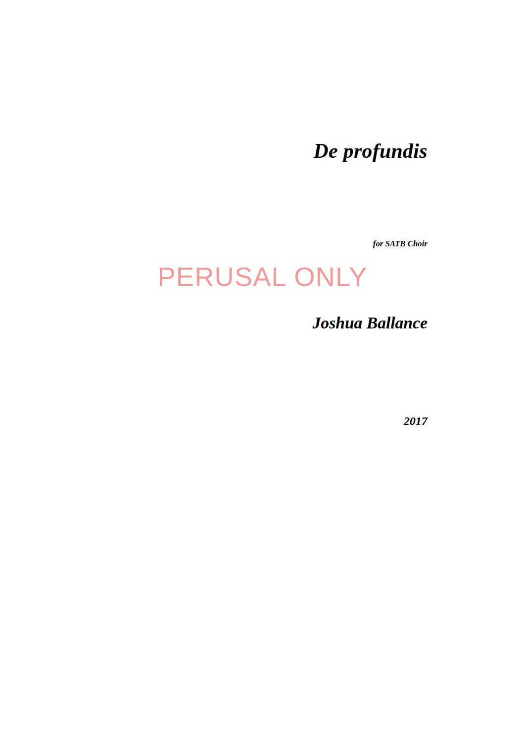De profundis
for SATB Choir
PERUSAL ONLY
Joshua Ballance
2017